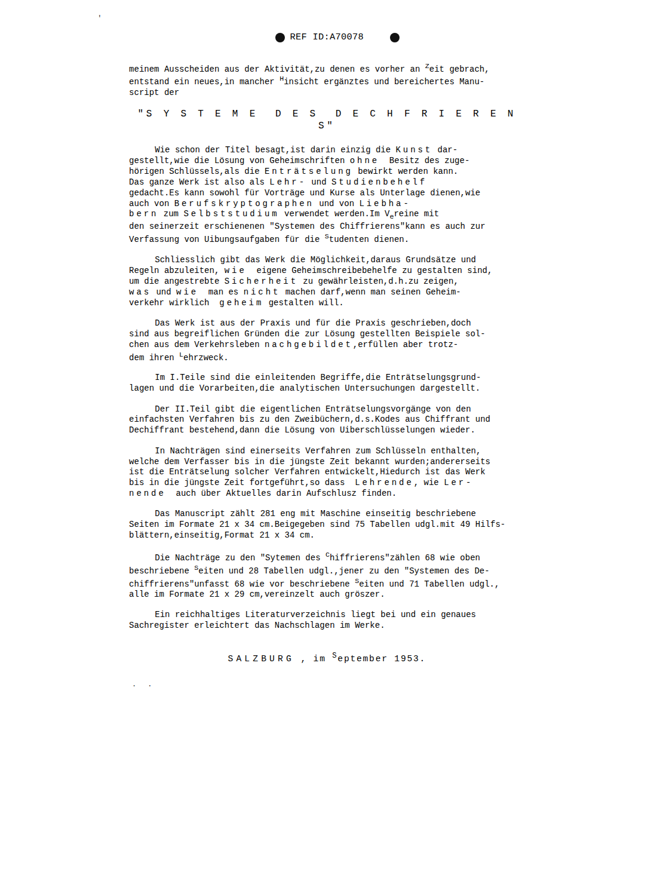'
REF ID:A70078
meinem Ausscheiden aus der Aktivität,zu denen es vorher an Zeit gebrach,
entstand ein neues,in mancher Hinsicht ergänztes und bereichertes Manu-
script der
"S Y S T E M E D E S D E C H F R I E R E N S"
Wie schon der Titel besagt,ist darin einzig die Kunst dar-
gestellt,wie die Lösung von Geheimschriften ohne Besitz des zuge-
hörigen Schlüssels,als die Enträtselung bewirkt werden kann.
Das ganze Werk ist also als Lehr- und Studienbehelf
gedacht.Es kann sowohl für Vorträge und Kurse als Unterlage dienen,wie
auch von Berufskryptographen und von Liebha-
bern zum Selbststudium verwendet werden.Im Vereine mit
den seinerzeit erschienenen "Systemen des Chiffrierens"kann es auch zur
Verfassung von Uibungsaufgaben für die Studenten dienen.
Schliesslich gibt das Werk die Möglichkeit,daraus Grundsätze und
Regeln abzuleiten, wie eigene Geheimschreibebehelfe zu gestalten sind,
um die angestrebte Sicherheit zu gewährleisten,d.h.zu zeigen,
was und wie man es nicht machen darf,wenn man seinen Geheim-
verkehr wirklich geheim gestalten will.
Das Werk ist aus der Praxis und für die Praxis geschrieben,doch
sind aus begreiflichen Gründen die zur Lösung gestellten Beispiele sol-
chen aus dem Verkehrsleben nachgebildet,erfüllen aber trotz-
dem ihren Lehrzweck.
Im I.Teile sind die einleitenden Begriffe,die Enträtselungsgrund-
lagen und die Vorarbeiten,die analytischen Untersuchungen dargestellt.
Der II.Teil gibt die eigentlichen Enträtselungsvorgänge von den
einfachsten Verfahren bis zu den Zweibüchern,d.s.Kodes aus Chiffrant und
Dechiffrant bestehend,dann die Lösung von Uiberschlüsselungen wieder.
In Nachträgen sind einerseits Verfahren zum Schlüsseln enthalten,
welche dem Verfasser bis in die jüngste Zeit bekannt wurden;andererseits
ist die Enträtselung solcher Verfahren entwickelt,Hiedurch ist das Werk
bis in die jüngste Zeit fortgeführt,so dass Lehrende, wie Ler-
nende auch über Aktuelles darin Aufschlusz finden.
Das Manuscript zählt 281 eng mit Maschine einseitig beschriebene
Seiten im Formate 21 x 34 cm.Beigegeben sind 75 Tabellen udgl.mit 49 Hilfs-
blättern,einseitig,Format 21 x 34 cm.
Die Nachträge zu den "Sytemen des Chiffrierens"zählen 68 wie oben
beschriebene Seiten und 28 Tabellen udgl.,jener zu den "Systemen des De-
chiffrierens"unfasst 68 wie vor beschriebene Seiten und 71 Tabellen udgl.,
alle im Formate 21 x 29 cm,vereinzelt auch gröszer.
Ein reichhaltiges Literaturverzeichnis liegt bei und ein genaues
Sachregister erleichtert das Nachschlagen im Werke.
SALZBURG , im September 1953.
. .